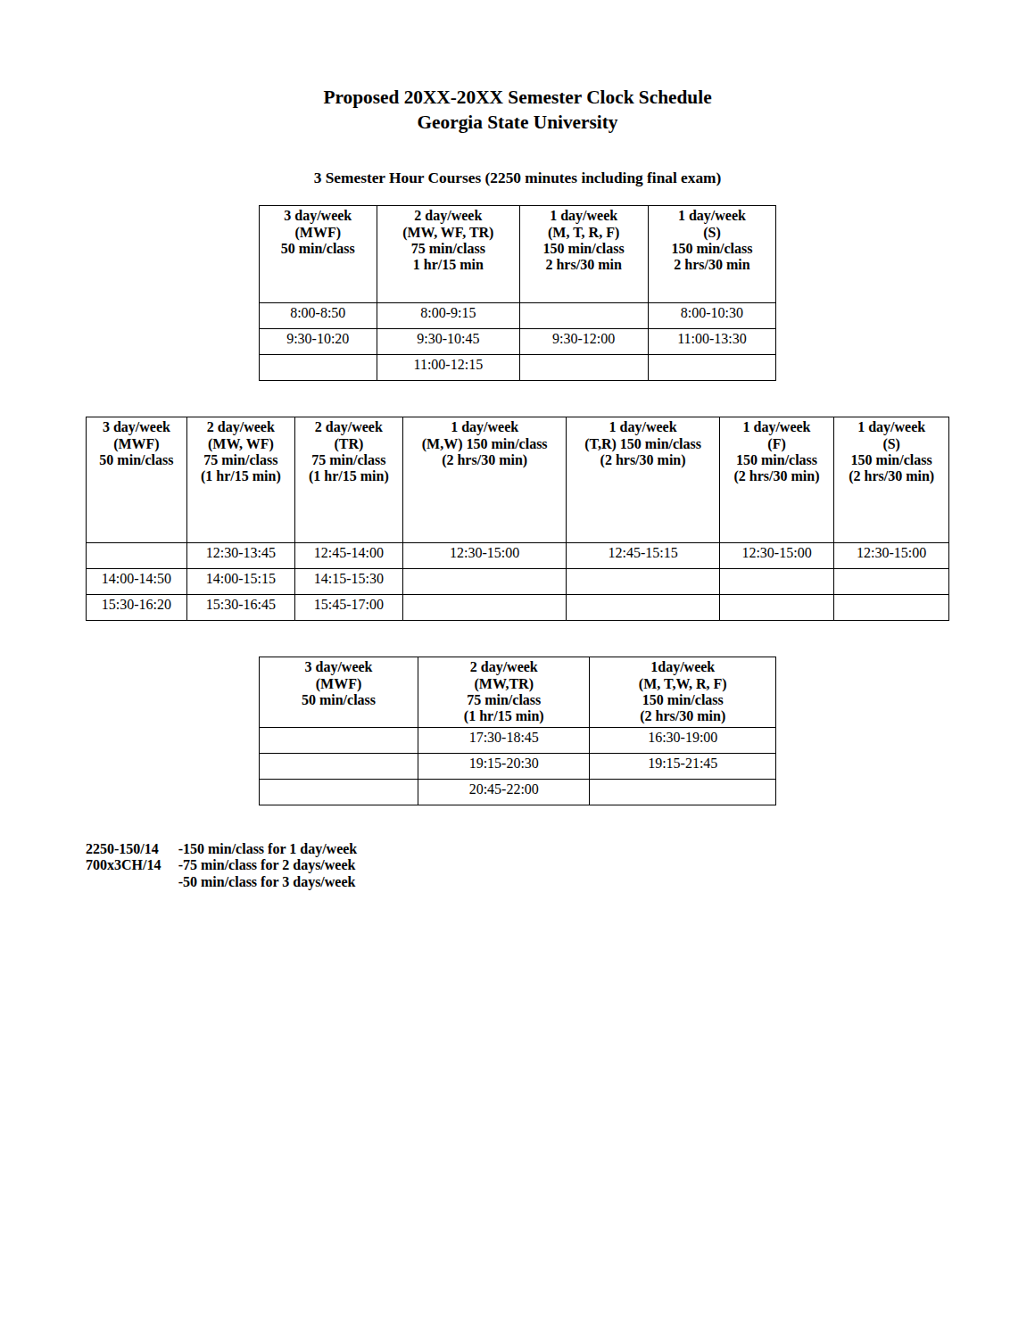Proposed 20XX-20XX Semester Clock Schedule
Georgia State University
3 Semester Hour Courses (2250 minutes including final exam)
| 3 day/week (MWF) 50 min/class | 2 day/week (MW, WF, TR) 75 min/class 1 hr/15 min | 1 day/week (M, T, R, F) 150 min/class 2 hrs/30 min | 1 day/week (S) 150 min/class 2 hrs/30 min |
| --- | --- | --- | --- |
| 8:00-8:50 | 8:00-9:15 | | 8:00-10:30 |
| 9:30-10:20 | 9:30-10:45 | 9:30-12:00 | 11:00-13:30 |
| | 11:00-12:15 | | |
| 3 day/week (MWF) 50 min/class | 2 day/week (MW, WF) 75 min/class (1 hr/15 min) | 2 day/week (TR) 75 min/class (1 hr/15 min) | 1 day/week (M,W) 150 min/class (2 hrs/30 min) | 1 day/week (T,R) 150 min/class (2 hrs/30 min) | 1 day/week (F) 150 min/class (2 hrs/30 min) | 1 day/week (S) 150 min/class (2 hrs/30 min) |
| --- | --- | --- | --- | --- | --- | --- |
| | 12:30-13:45 | 12:45-14:00 | 12:30-15:00 | 12:45-15:15 | 12:30-15:00 | 12:30-15:00 |
| 14:00-14:50 | 14:00-15:15 | 14:15-15:30 | | | | |
| 15:30-16:20 | 15:30-16:45 | 15:45-17:00 | | | | |
| 3 day/week (MWF) 50 min/class | 2 day/week (MW,TR) 75 min/class (1 hr/15 min) | 1day/week (M, T,W, R, F) 150 min/class (2 hrs/30 min) |
| --- | --- | --- |
| | 17:30-18:45 | 16:30-19:00 |
| | 19:15-20:30 | 19:15-21:45 |
| | 20:45-22:00 | |
| 2250-150/14 | -150 min/class for 1 day/week |
| 700x3CH/14 | -75 min/class for 2 days/week |
| | -50 min/class for 3 days/week |